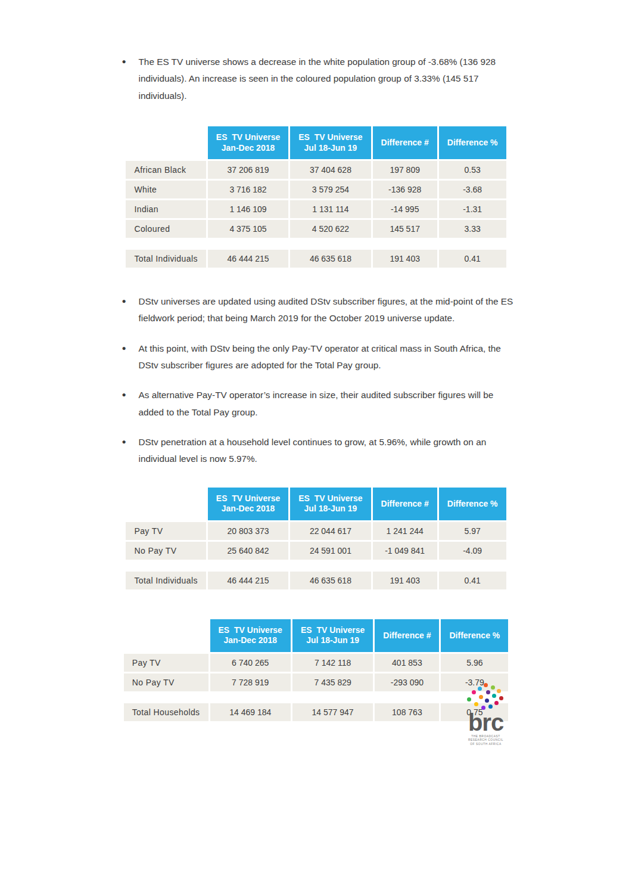The ES TV universe shows a decrease in the white population group of -3.68% (136 928 individuals). An increase is seen in the coloured population group of 3.33% (145 517 individuals).
| | ES TV Universe Jan-Dec 2018 | ES TV Universe Jul 18-Jun 19 | Difference # | Difference % |
| --- | --- | --- | --- | --- |
| African Black | 37 206 819 | 37 404 628 | 197 809 | 0.53 |
| White | 3 716 182 | 3 579 254 | -136 928 | -3.68 |
| Indian | 1 146 109 | 1 131 114 | -14 995 | -1.31 |
| Coloured | 4 375 105 | 4 520 622 | 145 517 | 3.33 |
| Total Individuals | 46 444 215 | 46 635 618 | 191 403 | 0.41 |
DStv universes are updated using audited DStv subscriber figures, at the mid-point of the ES fieldwork period; that being March 2019 for the October 2019 universe update.
At this point, with DStv being the only Pay-TV operator at critical mass in South Africa, the DStv subscriber figures are adopted for the Total Pay group.
As alternative Pay-TV operator’s increase in size, their audited subscriber figures will be added to the Total Pay group.
DStv penetration at a household level continues to grow, at 5.96%, while growth on an individual level is now 5.97%.
| | ES TV Universe Jan-Dec 2018 | ES TV Universe Jul 18-Jun 19 | Difference # | Difference % |
| --- | --- | --- | --- | --- |
| Pay TV | 20 803 373 | 22 044 617 | 1 241 244 | 5.97 |
| No Pay TV | 25 640 842 | 24 591 001 | -1 049 841 | -4.09 |
| Total Individuals | 46 444 215 | 46 635 618 | 191 403 | 0.41 |
| | ES TV Universe Jan-Dec 2018 | ES TV Universe Jul 18-Jun 19 | Difference # | Difference % |
| --- | --- | --- | --- | --- |
| Pay TV | 6 740 265 | 7 142 118 | 401 853 | 5.96 |
| No Pay TV | 7 728 919 | 7 435 829 | -293 090 | -3.79 |
| Total Households | 14 469 184 | 14 577 947 | 108 763 | 0.75 |
brc
THE BROADCAST
RESEARCH COUNCIL
OF SOUTH AFRICA